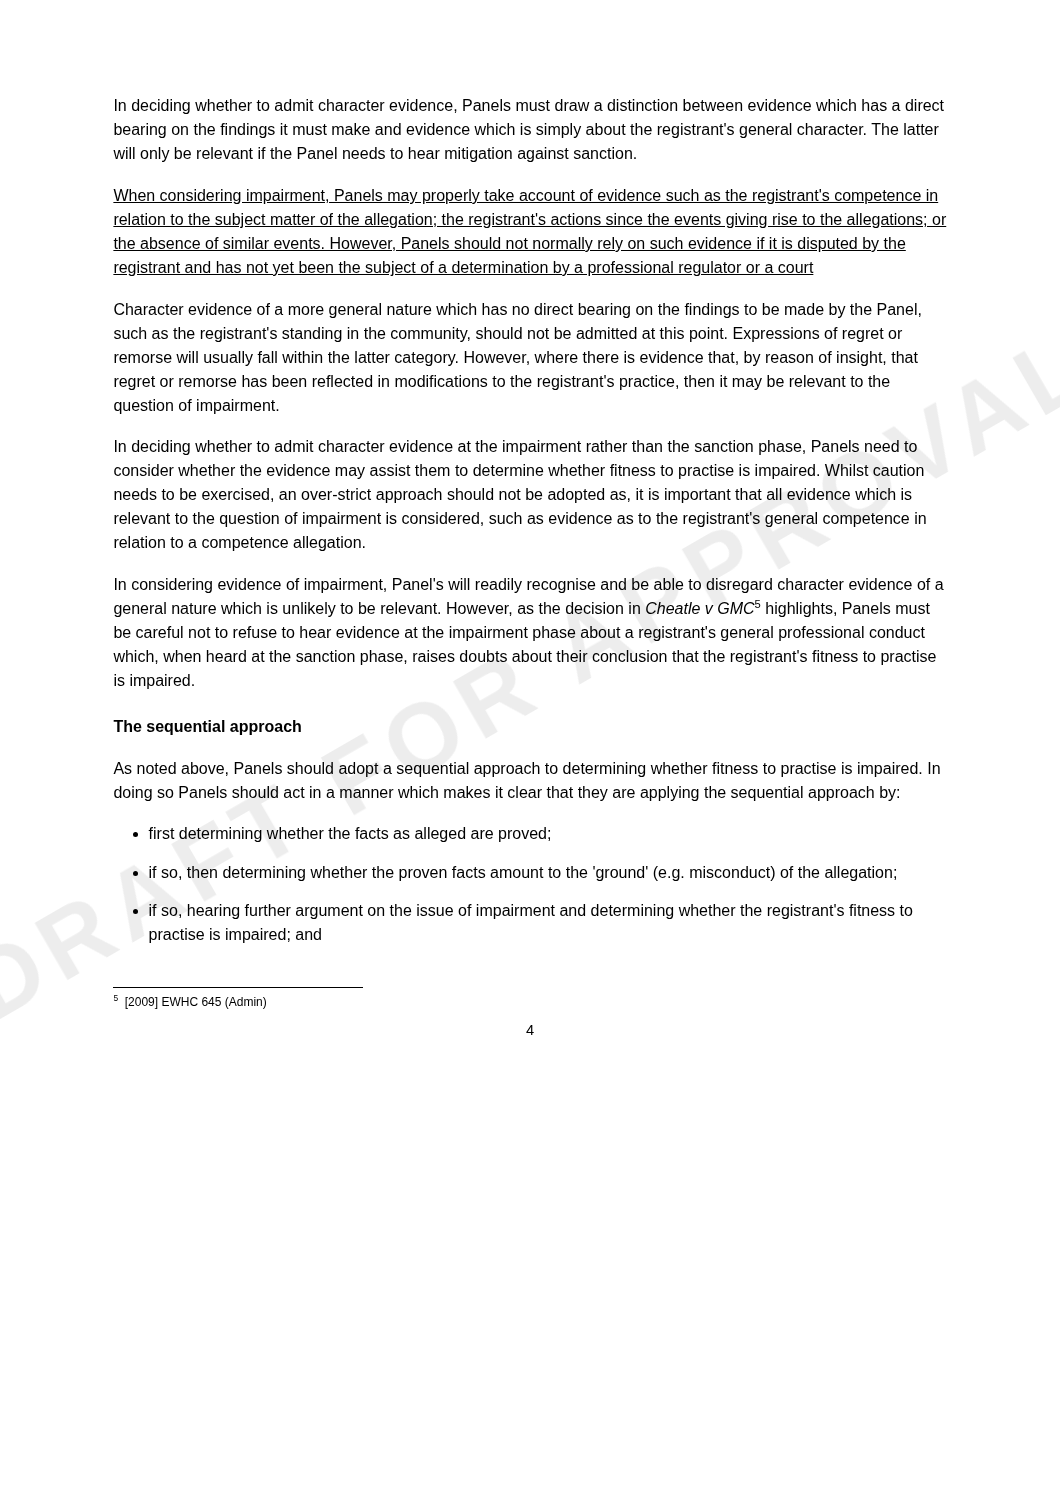DRAFT FOR APPROVAL
In deciding whether to admit character evidence, Panels must draw a distinction between evidence which has a direct bearing on the findings it must make and evidence which is simply about the registrant's general character. The latter will only be relevant if the Panel needs to hear mitigation against sanction.
When considering impairment, Panels may properly take account of evidence such as the registrant's competence in relation to the subject matter of the allegation; the registrant's actions since the events giving rise to the allegations; or the absence of similar events. However, Panels should not normally rely on such evidence if it is disputed by the registrant and has not yet been the subject of a determination by a professional regulator or a court
Character evidence of a more general nature which has no direct bearing on the findings to be made by the Panel, such as the registrant's standing in the community, should not be admitted at this point. Expressions of regret or remorse will usually fall within the latter category. However, where there is evidence that, by reason of insight, that regret or remorse has been reflected in modifications to the registrant's practice, then it may be relevant to the question of impairment.
In deciding whether to admit character evidence at the impairment rather than the sanction phase, Panels need to consider whether the evidence may assist them to determine whether fitness to practise is impaired. Whilst caution needs to be exercised, an over-strict approach should not be adopted as, it is important that all evidence which is relevant to the question of impairment is considered, such as evidence as to the registrant's general competence in relation to a competence allegation.
In considering evidence of impairment, Panel's will readily recognise and be able to disregard character evidence of a general nature which is unlikely to be relevant. However, as the decision in Cheatle v GMC5 highlights, Panels must be careful not to refuse to hear evidence at the impairment phase about a registrant's general professional conduct which, when heard at the sanction phase, raises doubts about their conclusion that the registrant's fitness to practise is impaired.
The sequential approach
As noted above, Panels should adopt a sequential approach to determining whether fitness to practise is impaired. In doing so Panels should act in a manner which makes it clear that they are applying the sequential approach by:
first determining whether the facts as alleged are proved;
if so, then determining whether the proven facts amount to the 'ground' (e.g. misconduct) of the allegation;
if so, hearing further argument on the issue of impairment and determining whether the registrant's fitness to practise is impaired; and
5 [2009] EWHC 645 (Admin)
4